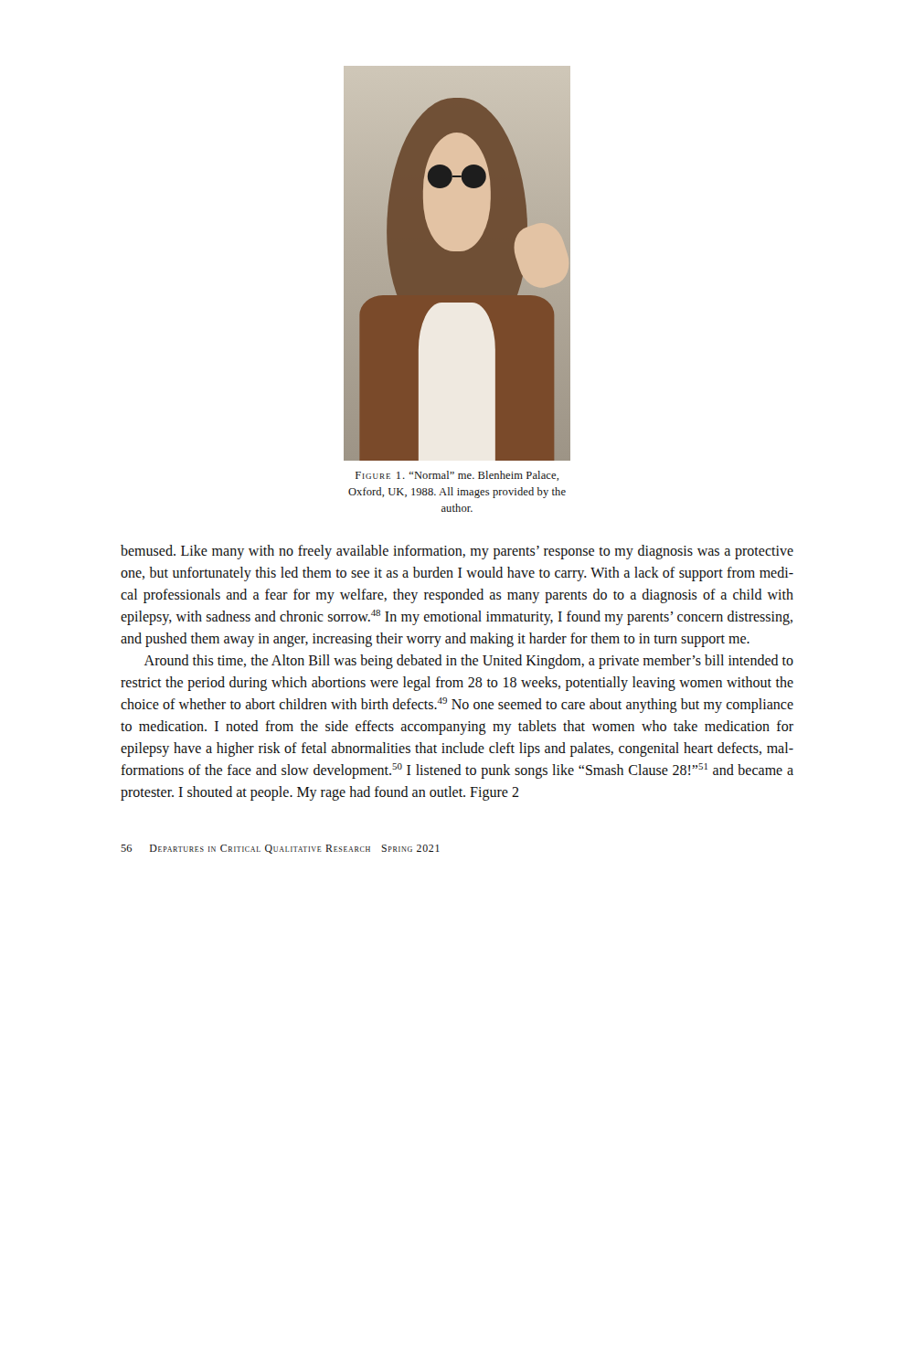Figure 1. “Normal” me. Blenheim Palace, Oxford, UK, 1988. All images provided by the author.
bemused. Like many with no freely available information, my parents’ response to my diagnosis was a protective one, but unfortunately this led them to see it as a burden I would have to carry. With a lack of support from medical professionals and a fear for my welfare, they responded as many parents do to a diagnosis of a child with epilepsy, with sadness and chronic sorrow.48 In my emotional immaturity, I found my parents’ concern distressing, and pushed them away in anger, increasing their worry and making it harder for them to in turn support me.
Around this time, the Alton Bill was being debated in the United Kingdom, a private member’s bill intended to restrict the period during which abortions were legal from 28 to 18 weeks, potentially leaving women without the choice of whether to abort children with birth defects.49 No one seemed to care about anything but my compliance to medication. I noted from the side effects accompanying my tablets that women who take medication for epilepsy have a higher risk of fetal abnormalities that include cleft lips and palates, congenital heart defects, malformations of the face and slow development.50 I listened to punk songs like “Smash Clause 28!”51 and became a protester. I shouted at people. My rage had found an outlet. Figure 2
56 Departures in Critical Qualitative Research Spring 2021